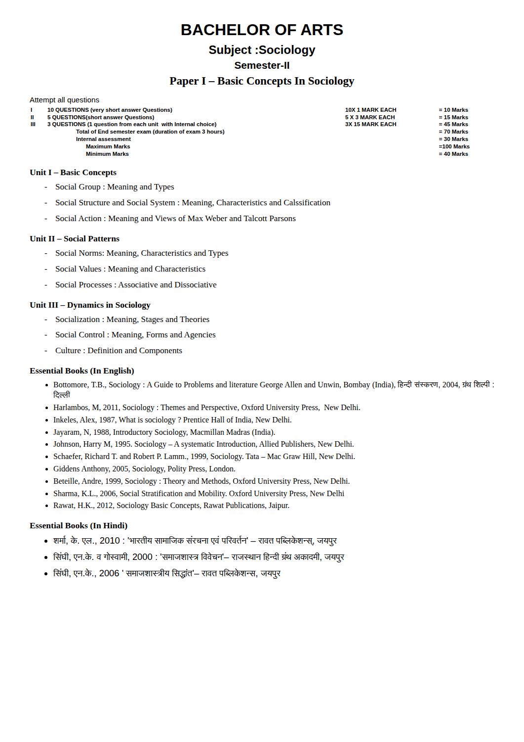BACHELOR OF ARTS
Subject :Sociology
Semester-II
Paper I – Basic Concepts In Sociology
Attempt all questions
| I | 10 QUESTIONS (very short answer Questions) | 10X 1 MARK EACH | = 10 Marks |
| II | 5 QUESTIONS(short answer Questions) | 5 X 3 MARK EACH | = 15 Marks |
| III | 3 QUESTIONS (1 question from each unit with Internal choice) | 3X 15 MARK EACH | = 45 Marks |
| | Total of End semester exam (duration of exam 3 hours) | | = 70 Marks |
| | Internal assessment | | = 30 Marks |
| | Maximum Marks | | =100 Marks |
| | Minimum Marks | | = 40 Marks |
Unit I – Basic Concepts
Social Group : Meaning and Types
Social Structure and Social System : Meaning, Characteristics and Calssification
Social Action : Meaning and Views of Max Weber and Talcott Parsons
Unit II – Social Patterns
Social Norms: Meaning, Characteristics and Types
Social Values : Meaning and Characteristics
Social Processes : Associative and Dissociative
Unit III – Dynamics in Sociology
Socialization : Meaning, Stages and Theories
Social Control : Meaning, Forms and Agencies
Culture : Definition and Components
Essential Books (In English)
Bottomore, T.B., Sociology : A Guide to Problems and literature George Allen and Unwin, Bombay (India), हिन्दी संस्करण, 2004, ग्रंथ शिल्पी : दिल्ली
Harlambos, M, 2011, Sociology : Themes and Perspective, Oxford University Press, New Delhi.
Inkeles, Alex, 1987, What is sociology ? Prentice Hall of India, New Delhi.
Jayaram, N, 1988, Introductory Sociology, Macmillan Madras (India).
Johnson, Harry M, 1995. Sociology – A systematic Introduction, Allied Publishers, New Delhi.
Schaefer, Richard T. and Robert P. Lamm., 1999, Sociology. Tata – Mac Graw Hill, New Delhi.
Giddens Anthony, 2005, Sociology, Polity Press, London.
Beteille, Andre, 1999, Sociology : Theory and Methods, Oxford University Press, New Delhi.
Sharma, K.L., 2006, Social Stratification and Mobility. Oxford University Press, New Delhi
Rawat, H.K., 2012, Sociology Basic Concepts, Rawat Publications, Jaipur.
Essential Books (In Hindi)
शर्मा, के. एल., 2010 : 'भारतीय सामाजिक संरचना एवं परिवर्तन' – रावत पब्लिकेशन्स्, जयपुर
सिंघी, एन.के. व गोस्वामी, 2000 : 'समाजशास्त्र विवेचन'– राजस्थान हिन्दी ग्रंथ अकादमी, जयपुर
सिंघी, एन.के., 2006 ' समाजशास्त्रीय सिद्धांत'– रावत पब्लिकेशन्स, जयपुर